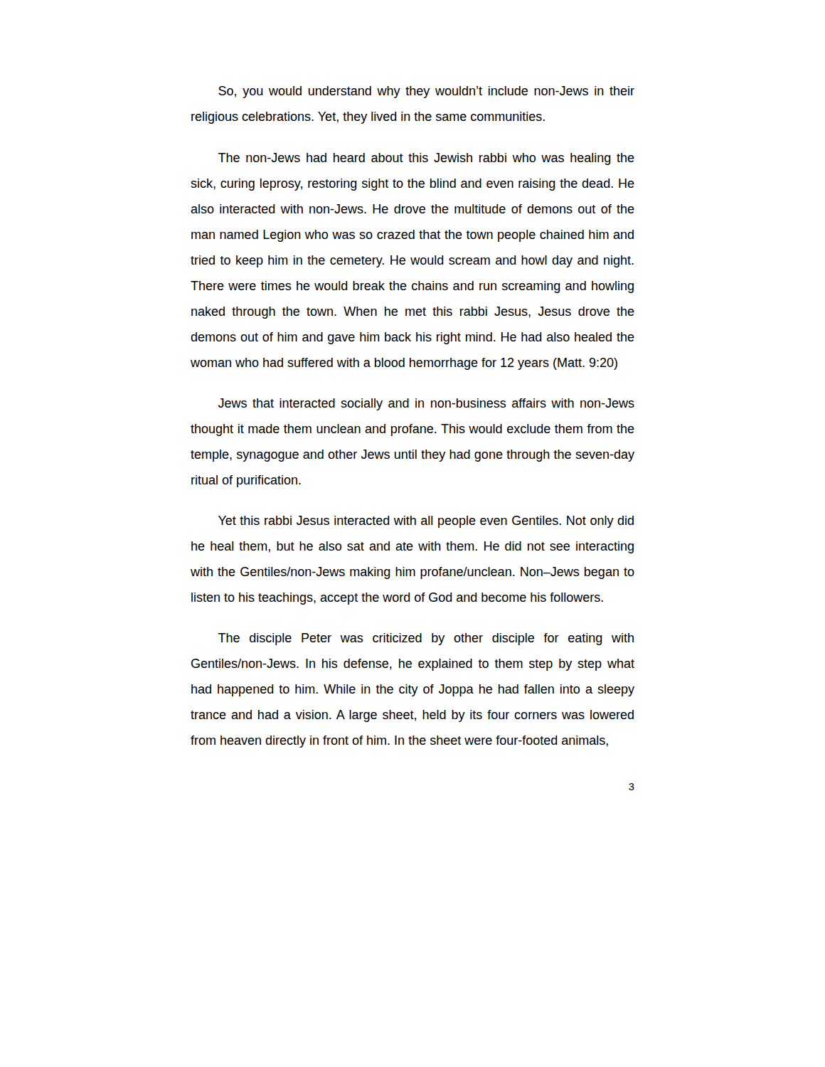So, you would understand why they wouldn’t include non-Jews in their religious celebrations. Yet, they lived in the same communities.
The non-Jews had heard about this Jewish rabbi who was healing the sick, curing leprosy, restoring sight to the blind and even raising the dead. He also interacted with non-Jews. He drove the multitude of demons out of the man named Legion who was so crazed that the town people chained him and tried to keep him in the cemetery. He would scream and howl day and night. There were times he would break the chains and run screaming and howling naked through the town. When he met this rabbi Jesus, Jesus drove the demons out of him and gave him back his right mind. He had also healed the woman who had suffered with a blood hemorrhage for 12 years (Matt. 9:20)
Jews that interacted socially and in non-business affairs with non-Jews thought it made them unclean and profane. This would exclude them from the temple, synagogue and other Jews until they had gone through the seven-day ritual of purification.
Yet this rabbi Jesus interacted with all people even Gentiles. Not only did he heal them, but he also sat and ate with them. He did not see interacting with the Gentiles/non-Jews making him profane/unclean. Non–Jews began to listen to his teachings, accept the word of God and become his followers.
The disciple Peter was criticized by other disciple for eating with Gentiles/non-Jews. In his defense, he explained to them step by step what had happened to him. While in the city of Joppa he had fallen into a sleepy trance and had a vision. A large sheet, held by its four corners was lowered from heaven directly in front of him. In the sheet were four-footed animals,
3